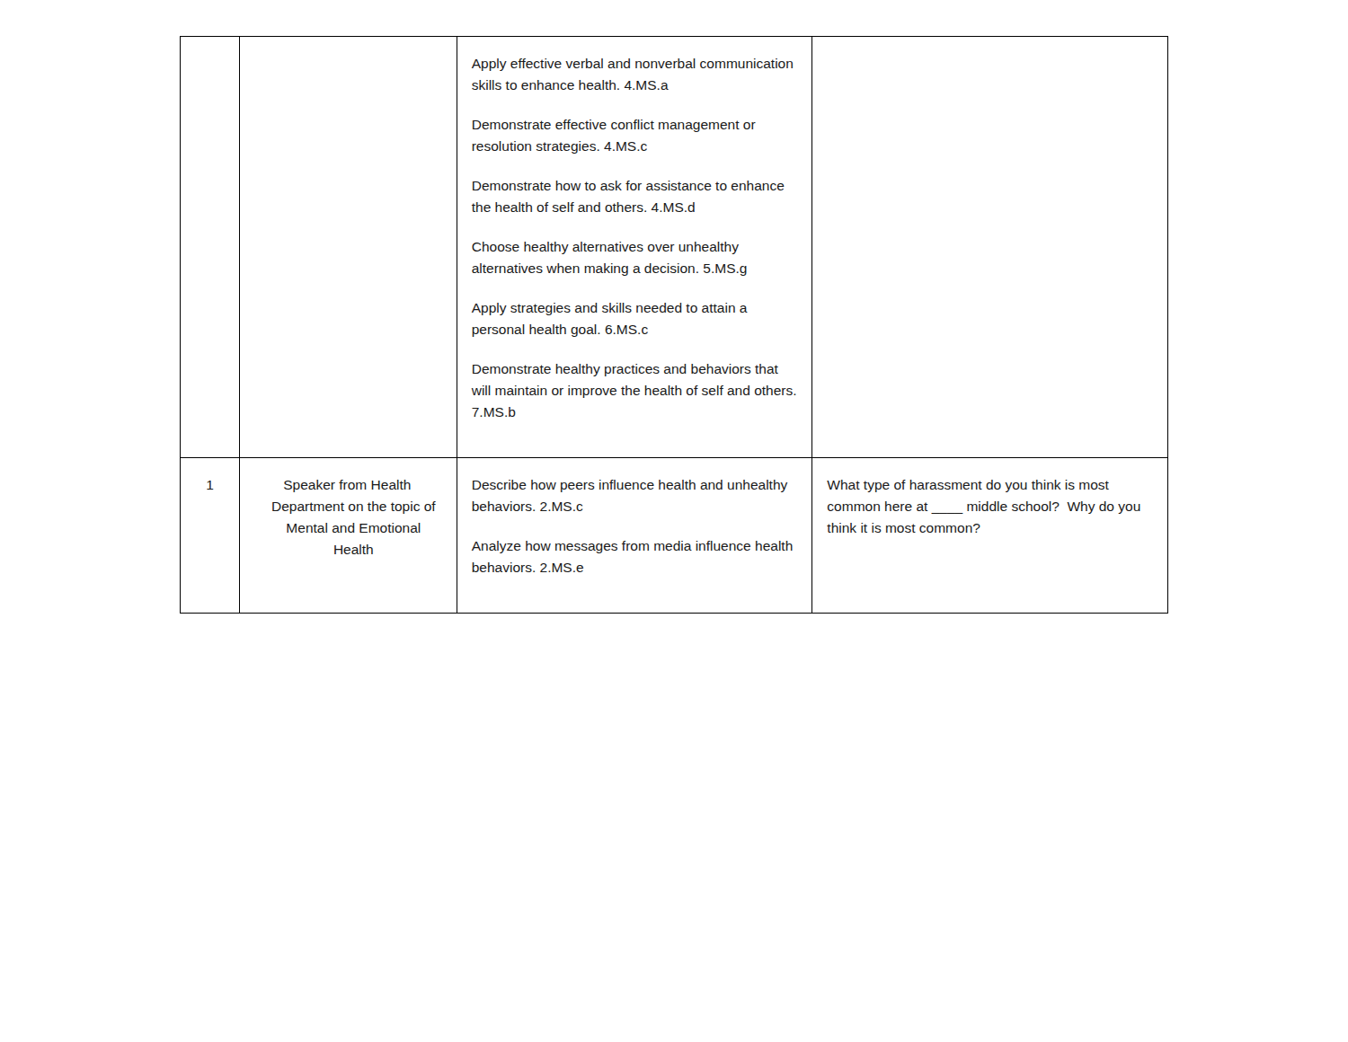| | | Apply effective verbal and nonverbal communication skills to enhance health. 4.MS.a Demonstrate effective conflict management or resolution strategies. 4.MS.c Demonstrate how to ask for assistance to enhance the health of self and others. 4.MS.d Choose healthy alternatives over unhealthy alternatives when making a decision. 5.MS.g Apply strategies and skills needed to attain a personal health goal. 6.MS.c Demonstrate healthy practices and behaviors that will maintain or improve the health of self and others. 7.MS.b | |
| 1 | Speaker from Health Department on the topic of Mental and Emotional Health | Describe how peers influence health and unhealthy behaviors. 2.MS.c Analyze how messages from media influence health behaviors. 2.MS.e | What type of harassment do you think is most common here at ____ middle school? Why do you think it is most common? |